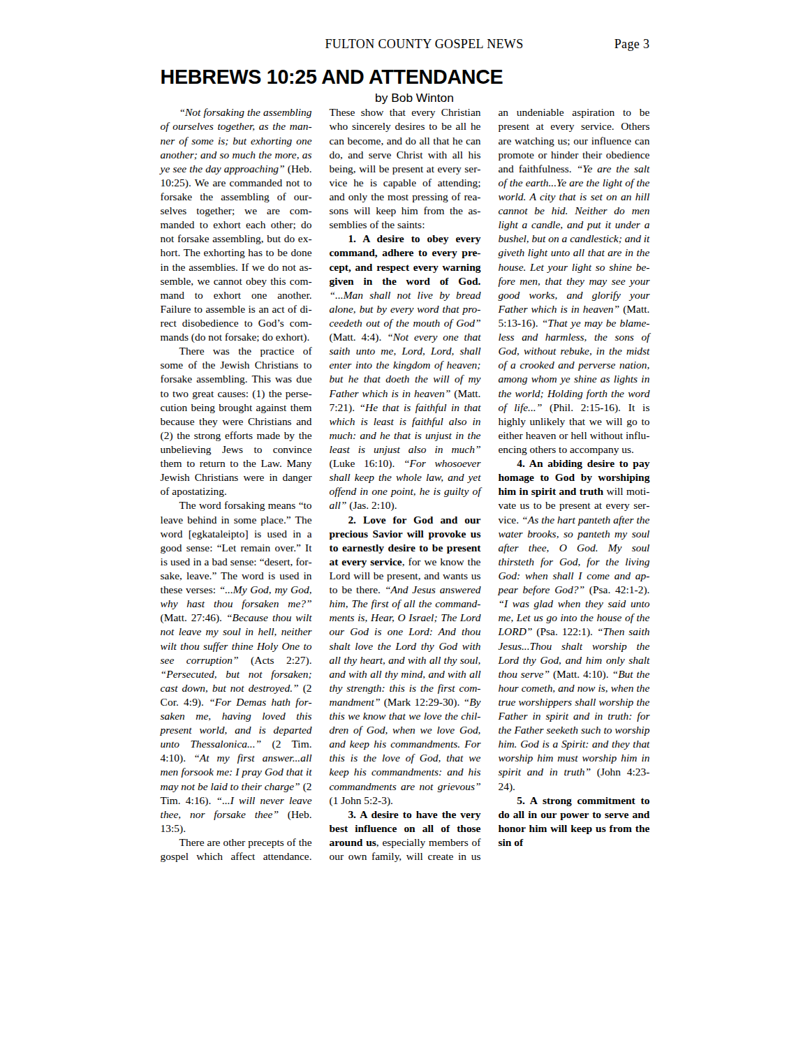FULTON COUNTY GOSPEL NEWS Page 3
HEBREWS 10:25 AND ATTENDANCE
by Bob Winton
“Not forsaking the assembling of ourselves together, as the manner of some is; but exhorting one another; and so much the more, as ye see the day approaching” (Heb. 10:25). We are commanded not to forsake the assembling of ourselves together; we are commanded to exhort each other; do not forsake assembling, but do exhort. The exhorting has to be done in the assemblies. If we do not assemble, we cannot obey this command to exhort one another. Failure to assemble is an act of direct disobedience to God’s commands (do not forsake; do exhort).
There was the practice of some of the Jewish Christians to forsake assembling. This was due to two great causes: (1) the persecution being brought against them because they were Christians and (2) the strong efforts made by the unbelieving Jews to convince them to return to the Law. Many Jewish Christians were in danger of apostatizing.
The word forsaking means “to leave behind in some place.” The word [egkataleipto] is used in a good sense: “Let remain over.” It is used in a bad sense: “desert, forsake, leave.” The word is used in these verses: “...My God, my God, why hast thou forsaken me?” (Matt. 27:46). “Because thou wilt not leave my soul in hell, neither wilt thou suffer thine Holy One to see corruption” (Acts 2:27). “Persecuted, but not forsaken; cast down, but not destroyed.” (2 Cor. 4:9). “For Demas hath forsaken me, having loved this present world, and is departed unto Thessalonica...” (2 Tim. 4:10). “At my first answer...all men forsook me: I pray God that it may not be laid to their charge” (2 Tim. 4:16). “...I will never leave thee, nor forsake thee” (Heb. 13:5).
There are other precepts of the gospel which affect attendance. These show that every Christian who sincerely desires to be all he can become, and do all that he can do, and serve Christ with all his being, will be present at every service he is capable of attending; and only the most pressing of reasons will keep him from the assemblies of the saints:
1. A desire to obey every command, adhere to every precept, and respect every warning given in the word of God. “...Man shall not live by bread alone, but by every word that proceedeth out of the mouth of God” (Matt. 4:4). “Not every one that saith unto me, Lord, Lord, shall enter into the kingdom of heaven; but he that doeth the will of my Father which is in heaven” (Matt. 7:21). “He that is faithful in that which is least is faithful also in much: and he that is unjust in the least is unjust also in much” (Luke 16:10). “For whosoever shall keep the whole law, and yet offend in one point, he is guilty of all” (Jas. 2:10).
2. Love for God and our precious Savior will provoke us to earnestly desire to be present at every service, for we know the Lord will be present, and wants us to be there. “And Jesus answered him, The first of all the commandments is, Hear, O Israel; The Lord our God is one Lord: And thou shalt love the Lord thy God with all thy heart, and with all thy soul, and with all thy mind, and with all thy strength: this is the first commandment” (Mark 12:29-30). “By this we know that we love the children of God, when we love God, and keep his commandments. For this is the love of God, that we keep his commandments: and his commandments are not grievous” (1 John 5:2-3).
3. A desire to have the very best influence on all of those around us, especially members of our own family, will create in us an undeniable aspiration to be present at every service. Others are watching us; our influence can promote or hinder their obedience and faithfulness. “Ye are the salt of the earth...Ye are the light of the world. A city that is set on an hill cannot be hid. Neither do men light a candle, and put it under a bushel, but on a candlestick; and it giveth light unto all that are in the house. Let your light so shine before men, that they may see your good works, and glorify your Father which is in heaven” (Matt. 5:13-16). “That ye may be blameless and harmless, the sons of God, without rebuke, in the midst of a crooked and perverse nation, among whom ye shine as lights in the world; Holding forth the word of life...” (Phil. 2:15-16). It is highly unlikely that we will go to either heaven or hell without influencing others to accompany us.
4. An abiding desire to pay homage to God by worshiping him in spirit and truth will motivate us to be present at every service. “As the hart panteth after the water brooks, so panteth my soul after thee, O God. My soul thirsteth for God, for the living God: when shall I come and appear before God?” (Psa. 42:1-2). “I was glad when they said unto me, Let us go into the house of the LORD” (Psa. 122:1). “Then saith Jesus...Thou shalt worship the Lord thy God, and him only shalt thou serve” (Matt. 4:10). “But the hour cometh, and now is, when the true worshippers shall worship the Father in spirit and in truth: for the Father seeketh such to worship him. God is a Spirit: and they that worship him must worship him in spirit and in truth” (John 4:23-24).
5. A strong commitment to do all in our power to serve and honor him will keep us from the sin of